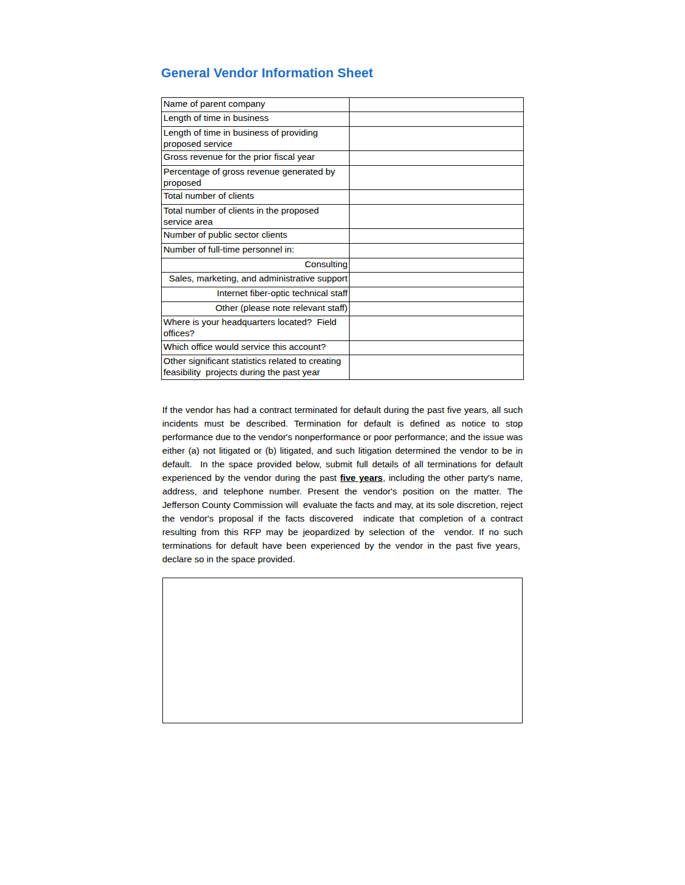General Vendor Information Sheet
| Name of parent company | |
| Length of time in business | |
| Length of time in business of providing proposed service | |
| Gross revenue for the prior fiscal year | |
| Percentage of gross revenue generated by proposed | |
| Total number of clients | |
| Total number of clients in the proposed service area | |
| Number of public sector clients | |
| Number of full-time personnel in: | |
| Consulting | |
| Sales, marketing, and administrative support | |
| Internet fiber-optic technical staff | |
| Other (please note relevant staff) | |
| Where is your headquarters located? Field offices? | |
| Which office would service this account? | |
| Other significant statistics related to creating feasibility projects during the past year | |
If the vendor has had a contract terminated for default during the past five years, all such incidents must be described. Termination for default is defined as notice to stop performance due to the vendor's nonperformance or poor performance; and the issue was either (a) not litigated or (b) litigated, and such litigation determined the vendor to be in default. In the space provided below, submit full details of all terminations for default experienced by the vendor during the past five years, including the other party's name, address, and telephone number. Present the vendor's position on the matter. The Jefferson County Commission will evaluate the facts and may, at its sole discretion, reject the vendor's proposal if the facts discovered indicate that completion of a contract resulting from this RFP may be jeopardized by selection of the vendor. If no such terminations for default have been experienced by the vendor in the past five years, declare so in the space provided.